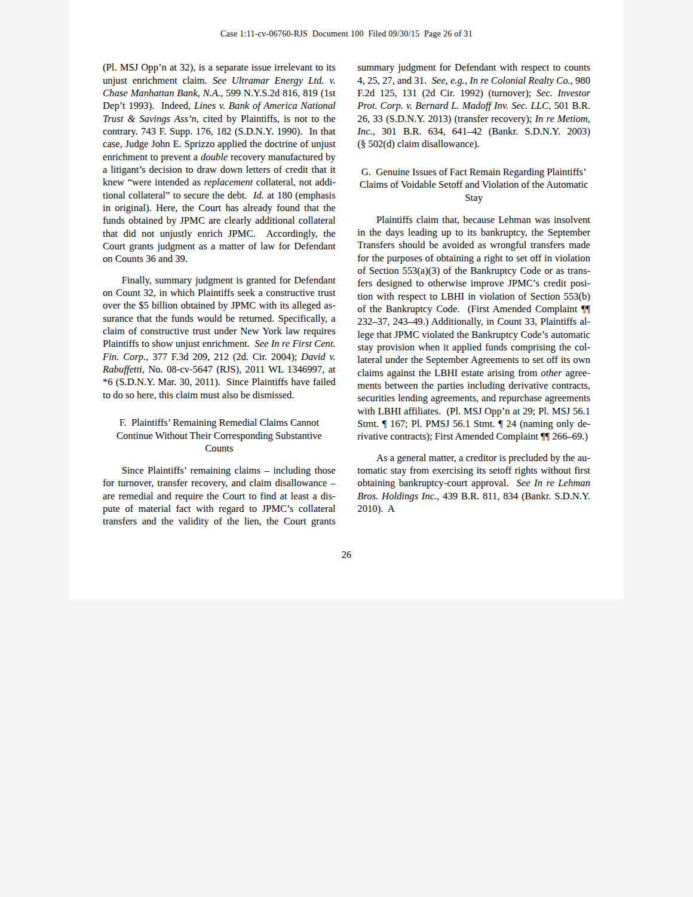Case 1:11-cv-06760-RJS Document 100 Filed 09/30/15 Page 26 of 31
(Pl. MSJ Opp’n at 32), is a separate issue irrelevant to its unjust enrichment claim. See Ultramar Energy Ltd. v. Chase Manhattan Bank, N.A., 599 N.Y.S.2d 816, 819 (1st Dep’t 1993). Indeed, Lines v. Bank of America National Trust & Savings Ass’n, cited by Plaintiffs, is not to the contrary. 743 F. Supp. 176, 182 (S.D.N.Y. 1990). In that case, Judge John E. Sprizzo applied the doctrine of unjust enrichment to prevent a double recovery manufactured by a litigant’s decision to draw down letters of credit that it knew “were intended as replacement collateral, not additional collateral” to secure the debt. Id. at 180 (emphasis in original). Here, the Court has already found that the funds obtained by JPMC are clearly additional collateral that did not unjustly enrich JPMC. Accordingly, the Court grants judgment as a matter of law for Defendant on Counts 36 and 39.
Finally, summary judgment is granted for Defendant on Count 32, in which Plaintiffs seek a constructive trust over the $5 billion obtained by JPMC with its alleged assurance that the funds would be returned. Specifically, a claim of constructive trust under New York law requires Plaintiffs to show unjust enrichment. See In re First Cent. Fin. Corp., 377 F.3d 209, 212 (2d. Cir. 2004); David v. Rabuffetti, No. 08-cv-5647 (RJS), 2011 WL 1346997, at *6 (S.D.N.Y. Mar. 30, 2011). Since Plaintiffs have failed to do so here, this claim must also be dismissed.
F. Plaintiffs’ Remaining Remedial Claims Cannot Continue Without Their Corresponding Substantive Counts
Since Plaintiffs’ remaining claims – including those for turnover, transfer recovery, and claim disallowance – are remedial and require the Court to find at least a dispute of material fact with regard to JPMC’s collateral transfers and the validity of the lien, the Court grants summary judgment for Defendant with respect to counts 4, 25, 27, and 31. See, e.g., In re Colonial Realty Co., 980 F.2d 125, 131 (2d Cir. 1992) (turnover); Sec. Investor Prot. Corp. v. Bernard L. Madoff Inv. Sec. LLC, 501 B.R. 26, 33 (S.D.N.Y. 2013) (transfer recovery); In re Metiom, Inc., 301 B.R. 634, 641–42 (Bankr. S.D.N.Y. 2003) (§ 502(d) claim disallowance).
G. Genuine Issues of Fact Remain Regarding Plaintiffs’ Claims of Voidable Setoff and Violation of the Automatic Stay
Plaintiffs claim that, because Lehman was insolvent in the days leading up to its bankruptcy, the September Transfers should be avoided as wrongful transfers made for the purposes of obtaining a right to set off in violation of Section 553(a)(3) of the Bankruptcy Code or as transfers designed to otherwise improve JPMC’s credit position with respect to LBHI in violation of Section 553(b) of the Bankruptcy Code. (First Amended Complaint ¶¶ 232–37, 243–49.) Additionally, in Count 33, Plaintiffs allege that JPMC violated the Bankruptcy Code’s automatic stay provision when it applied funds comprising the collateral under the September Agreements to set off its own claims against the LBHI estate arising from other agreements between the parties including derivative contracts, securities lending agreements, and repurchase agreements with LBHI affiliates. (Pl. MSJ Opp’n at 29; Pl. MSJ 56.1 Stmt. ¶ 167; Pl. PMSJ 56.1 Stmt. ¶ 24 (naming only derivative contracts); First Amended Complaint ¶¶ 266–69.)
As a general matter, a creditor is precluded by the automatic stay from exercising its setoff rights without first obtaining bankruptcy-court approval. See In re Lehman Bros. Holdings Inc., 439 B.R. 811, 834 (Bankr. S.D.N.Y. 2010). A
26